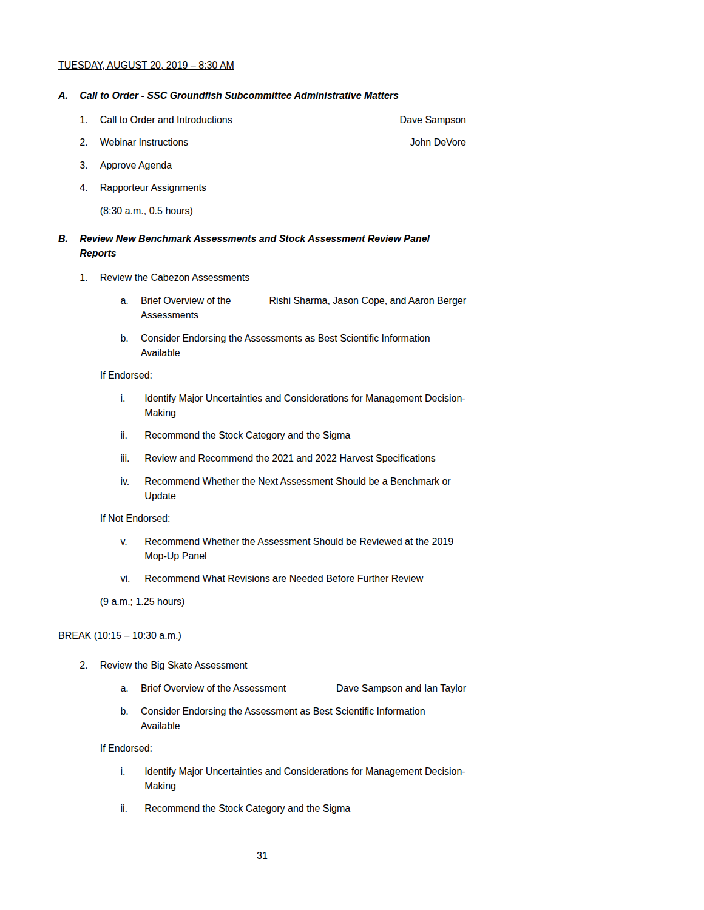TUESDAY, AUGUST 20, 2019 – 8:30 AM
A. Call to Order - SSC Groundfish Subcommittee Administrative Matters
1. Call to Order and Introductions Dave Sampson
2. Webinar Instructions John DeVore
3. Approve Agenda
4. Rapporteur Assignments
(8:30 a.m., 0.5 hours)
B. Review New Benchmark Assessments and Stock Assessment Review Panel Reports
1. Review the Cabezon Assessments
a. Brief Overview of the Assessments Rishi Sharma, Jason Cope, and Aaron Berger
b. Consider Endorsing the Assessments as Best Scientific Information Available
If Endorsed:
i. Identify Major Uncertainties and Considerations for Management Decision-Making
ii. Recommend the Stock Category and the Sigma
iii. Review and Recommend the 2021 and 2022 Harvest Specifications
iv. Recommend Whether the Next Assessment Should be a Benchmark or Update
If Not Endorsed:
v. Recommend Whether the Assessment Should be Reviewed at the 2019 Mop-Up Panel
vi. Recommend What Revisions are Needed Before Further Review
(9 a.m.; 1.25 hours)
BREAK (10:15 – 10:30 a.m.)
2. Review the Big Skate Assessment
a. Brief Overview of the Assessment Dave Sampson and Ian Taylor
b. Consider Endorsing the Assessment as Best Scientific Information Available
If Endorsed:
i. Identify Major Uncertainties and Considerations for Management Decision-Making
ii. Recommend the Stock Category and the Sigma
31